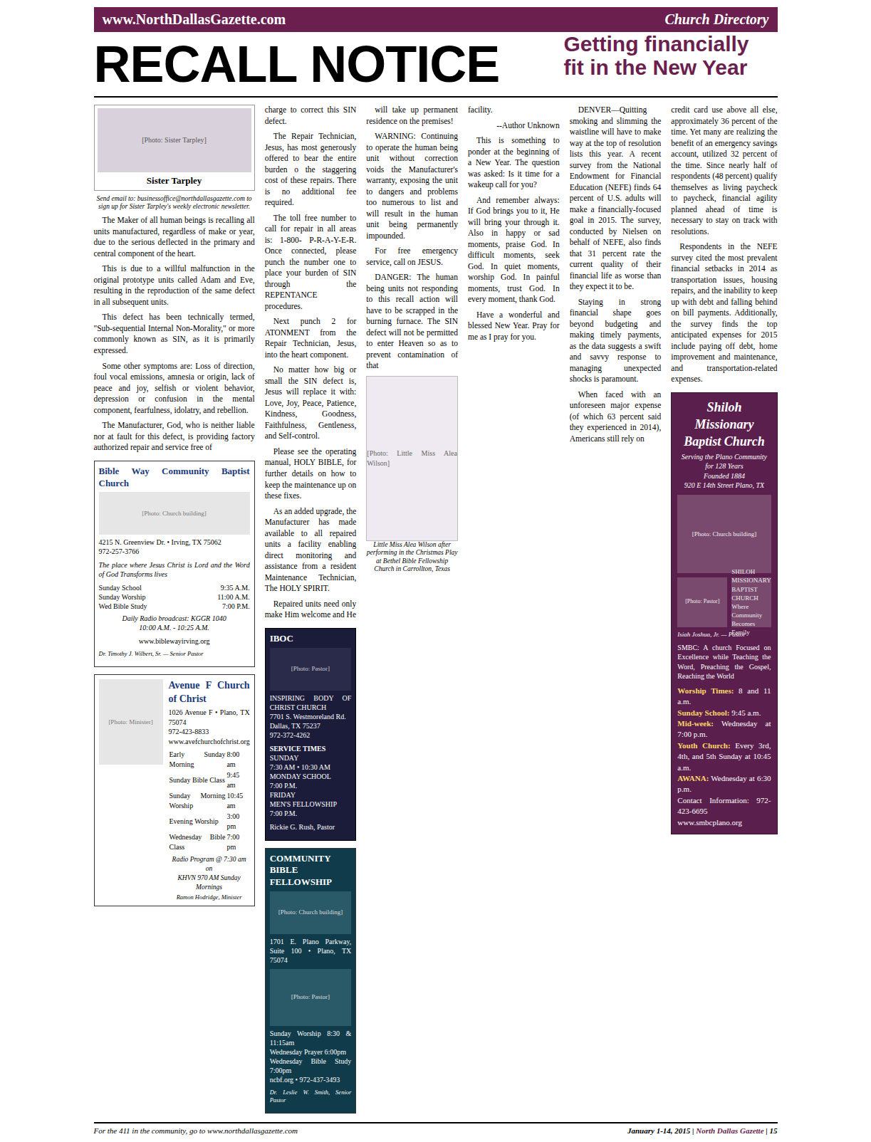www.NorthDallasGazette.com
Church Directory
RECALL NOTICE
Getting financially
fit in the New Year
[Photo: Sister Tarpley]
Sister Tarpley
Send email to: businessoffice@northdallasgazette.com to sign up for Sister Tarpley's weekly electronic newsletter.
The Maker of all human beings is recalling all units manufactured, regardless of make or year, due to the serious deflected in the primary and central component of the heart.
This is due to a willful malfunction in the original prototype units called Adam and Eve, resulting in the reproduction of the same defect in all subsequent units.
This defect has been technically termed, "Sub-sequential Internal Non-Morality," or more commonly known as SIN, as it is primarily expressed.
Some other symptoms are: Loss of direction, foul vocal emissions, amnesia or origin, lack of peace and joy, selfish or violent behavior, depression or confusion in the mental component, fearfulness, idolatry, and rebellion.
The Manufacturer, God, who is neither liable nor at fault for this defect, is providing factory authorized repair and service free of
Bible Way Community Baptist Church
[Photo: Church building]
4215 N. Greenview Dr. • Irving, TX 75062
972-257-3766
The place where Jesus Christ is Lord and the Word of God Transforms lives
| Sunday School | 9:35 A.M. |
| Sunday Worship | 11:00 A.M. |
| Wed Bible Study | 7:00 P.M. |
Daily Radio broadcast: KGGR 1040
10:00 A.M. - 10:25 A.M.
www.biblewayirving.org
Dr. Timothy J. Wilbert, Sr. — Senior Pastor
[Photo: Minister]
Avenue F Church of Christ
1026 Avenue F • Plano, TX 75074
972-423-8833
www.avefchurchofchrist.org
| Early Sunday Morning | 8:00 am |
| Sunday Bible Class | 9:45 am |
| Sunday Morning Worship | 10:45 am |
| Evening Worship | 3:00 pm |
| Wednesday Bible Class | 7:00 pm |
Radio Program @ 7:30 am on
KHVN 970 AM Sunday Mornings
Ramon Hodridge, Minister
charge to correct this SIN defect.
The Repair Technician, Jesus, has most generously offered to bear the entire burden o the staggering cost of these repairs. There is no additional fee required.
The toll free number to call for repair in all areas is: 1-800- P-R-A-Y-E-R. Once connected, please punch the number one to place your burden of SIN through the REPENTANCE procedures.
Next punch 2 for ATONMENT from the Repair Technician, Jesus, into the heart component.
No matter how big or small the SIN defect is, Jesus will replace it with: Love, Joy, Peace, Patience, Kindness, Goodness, Faithfulness, Gentleness, and Self-control.
Please see the operating manual, HOLY BIBLE, for further details on how to keep the maintenance up on these fixes.
As an added upgrade, the Manufacturer has made available to all repaired units a facility enabling direct monitoring and assistance from a resident Maintenance Technician, The HOLY SPIRIT.
Repaired units need only make Him welcome and He
IBOC
[Photo: Pastor]
INSPIRING BODY OF CHRIST CHURCH
7701 S. Westmoreland Rd.
Dallas, TX 75237
972-372-4262
SERVICE TIMES
SUNDAY
7:30 AM • 10:30 AM
MONDAY SCHOOL
7:00 P.M.
FRIDAY
MEN'S FELLOWSHIP
7:00 P.M.
Rickie G. Rush, Pastor
COMMUNITY BIBLE FELLOWSHIP
[Photo: Church building]
1701 E. Plano Parkway, Suite 100 • Plano, TX 75074
[Photo: Pastor]
Sunday Worship 8:30 & 11:15am
Wednesday Prayer 6:00pm
Wednesday Bible Study 7:00pm
ncbf.org • 972-437-3493
Dr. Leslie W. Smith, Senior Pastor
will take up permanent residence on the premises!
WARNING: Continuing to operate the human being unit without correction voids the Manufacturer's warranty, exposing the unit to dangers and problems too numerous to list and will result in the human unit being permanently impounded.
For free emergency service, call on JESUS.
DANGER: The human being units not responding to this recall action will have to be scrapped in the burning furnace. The SIN defect will not be permitted to enter Heaven so as to prevent contamination of that
[Photo: Little Miss Alea Wilson]
Little Miss Alea Wilson after performing in the Christmas Play at Bethel Bible Fellowship Church in Carrollton, Texas
facility.
--Author Unknown
This is something to ponder at the beginning of a New Year. The question was asked: Is it time for a wakeup call for you?
And remember always: If God brings you to it, He will bring your through it. Also in happy or sad moments, praise God. In difficult moments, seek God. In quiet moments, worship God. In painful moments, trust God. In every moment, thank God.
Have a wonderful and blessed New Year. Pray for me as I pray for you.
DENVER—Quitting smoking and slimming the waistline will have to make way at the top of resolution lists this year. A recent survey from the National Endowment for Financial Education (NEFE) finds 64 percent of U.S. adults will make a financially-focused goal in 2015. The survey, conducted by Nielsen on behalf of NEFE, also finds that 31 percent rate the current quality of their financial life as worse than they expect it to be.
Staying in strong financial shape goes beyond budgeting and making timely payments, as the data suggests a swift and savvy response to managing unexpected shocks is paramount.
When faced with an unforeseen major expense (of which 63 percent said they experienced in 2014), Americans still rely on
credit card use above all else, approximately 36 percent of the time. Yet many are realizing the benefit of an emergency savings account, utilized 32 percent of the time. Since nearly half of respondents (48 percent) qualify themselves as living paycheck to paycheck, financial agility planned ahead of time is necessary to stay on track with resolutions.
Respondents in the NEFE survey cited the most prevalent financial setbacks in 2014 as transportation issues, housing repairs, and the inability to keep up with debt and falling behind on bill payments. Additionally, the survey finds the top anticipated expenses for 2015 include paying off debt, home improvement and maintenance, and transportation-related expenses.
Shiloh Missionary Baptist Church
Serving the Plano Community for 128 Years
Founded 1884
920 E 14th Street Plano, TX
[Photo: Church building]
[Photo: Pastor]
SHILOH MISSIONARY BAPTIST CHURCH
Where Community Becomes Family
Isiah Joshua, Jr. — Pastor
SMBC: A church Focused on Excellence while Teaching the Word, Preaching the Gospel, Reaching the World
Worship Times: 8 and 11 a.m.
Sunday School: 9:45 a.m.
Mid-week: Wednesday at 7:00 p.m.
Youth Church: Every 3rd, 4th, and 5th Sunday at 10:45 a.m.
AWANA: Wednesday at 6:30 p.m.
Contact Information: 972-423-6695
www.smbcplano.org
For the 411 in the community, go to www.northdallasgazette.com
January 1-14, 2015 | North Dallas Gazette | 15